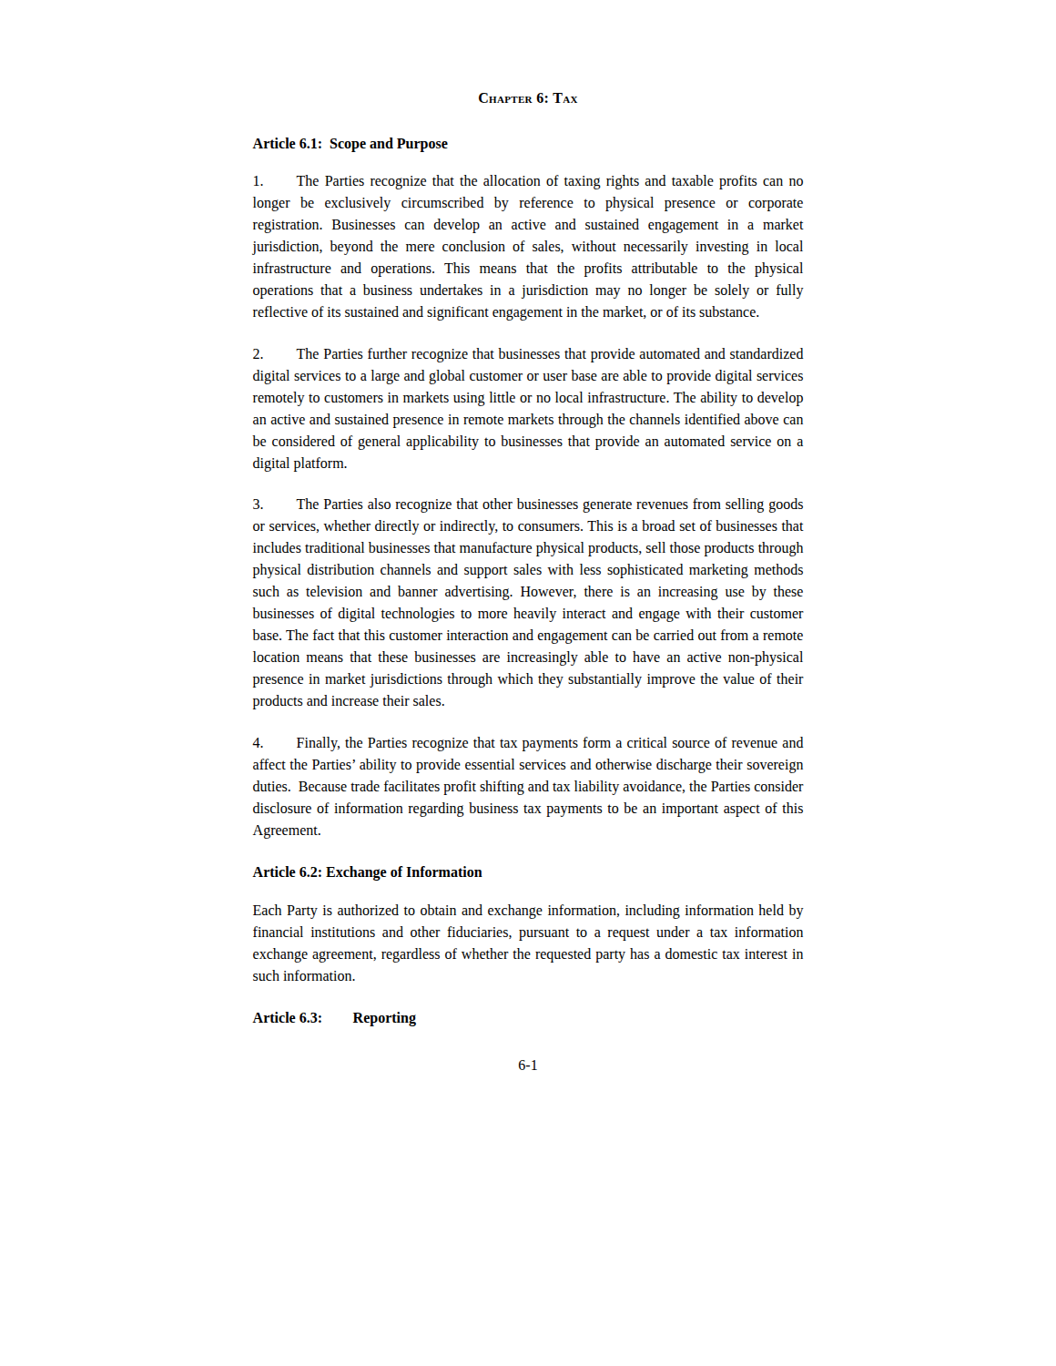Chapter 6: Tax
Article 6.1: Scope and Purpose
1. The Parties recognize that the allocation of taxing rights and taxable profits can no longer be exclusively circumscribed by reference to physical presence or corporate registration. Businesses can develop an active and sustained engagement in a market jurisdiction, beyond the mere conclusion of sales, without necessarily investing in local infrastructure and operations. This means that the profits attributable to the physical operations that a business undertakes in a jurisdiction may no longer be solely or fully reflective of its sustained and significant engagement in the market, or of its substance.
2. The Parties further recognize that businesses that provide automated and standardized digital services to a large and global customer or user base are able to provide digital services remotely to customers in markets using little or no local infrastructure. The ability to develop an active and sustained presence in remote markets through the channels identified above can be considered of general applicability to businesses that provide an automated service on a digital platform.
3. The Parties also recognize that other businesses generate revenues from selling goods or services, whether directly or indirectly, to consumers. This is a broad set of businesses that includes traditional businesses that manufacture physical products, sell those products through physical distribution channels and support sales with less sophisticated marketing methods such as television and banner advertising. However, there is an increasing use by these businesses of digital technologies to more heavily interact and engage with their customer base. The fact that this customer interaction and engagement can be carried out from a remote location means that these businesses are increasingly able to have an active non-physical presence in market jurisdictions through which they substantially improve the value of their products and increase their sales.
4. Finally, the Parties recognize that tax payments form a critical source of revenue and affect the Parties’ ability to provide essential services and otherwise discharge their sovereign duties. Because trade facilitates profit shifting and tax liability avoidance, the Parties consider disclosure of information regarding business tax payments to be an important aspect of this Agreement.
Article 6.2: Exchange of Information
Each Party is authorized to obtain and exchange information, including information held by financial institutions and other fiduciaries, pursuant to a request under a tax information exchange agreement, regardless of whether the requested party has a domestic tax interest in such information.
Article 6.3: Reporting
6-1